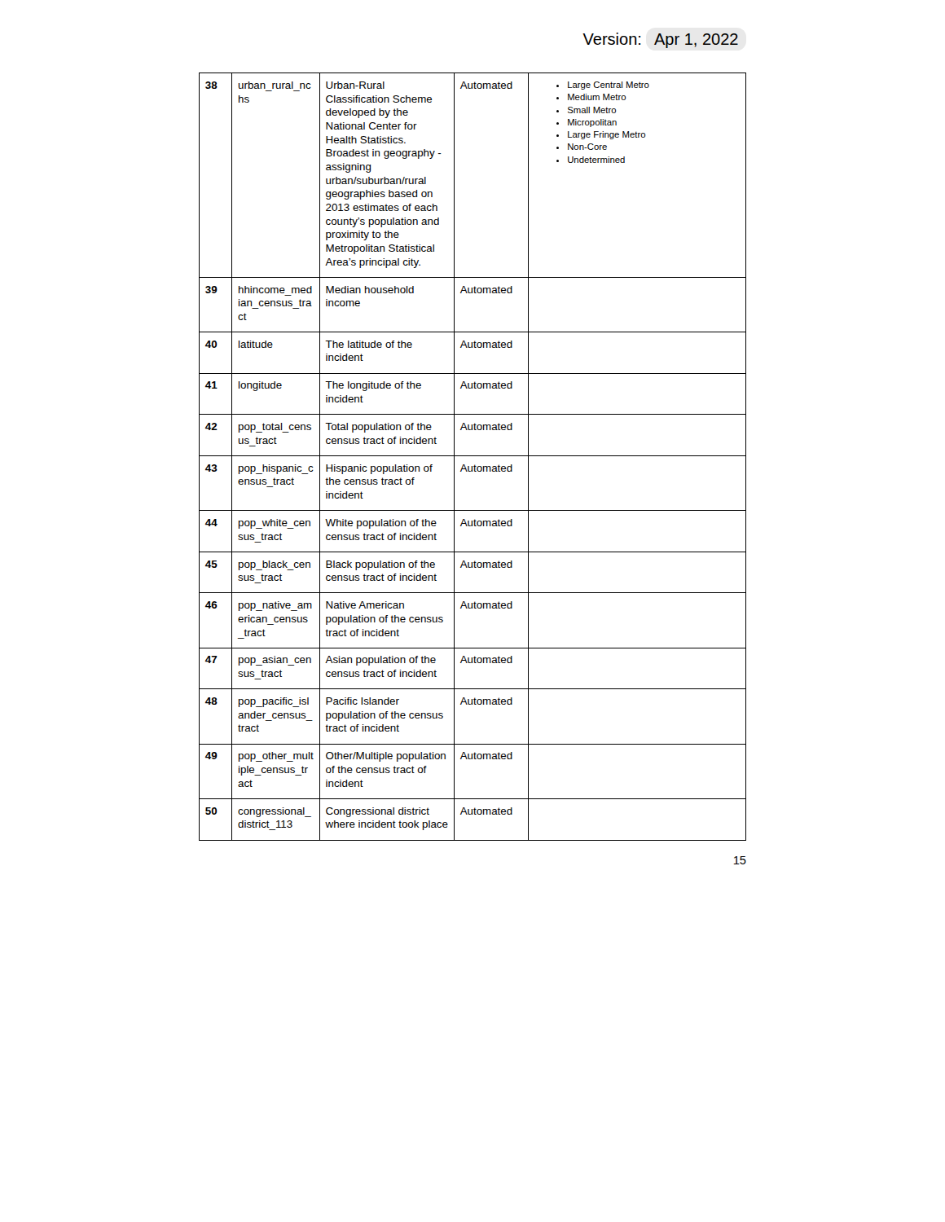Version: Apr 1, 2022
| 38 | urban_rural_nchs | Urban-Rural Classification Scheme developed by the National Center for Health Statistics. Broadest in geography - assigning urban/suburban/rural geographies based on 2013 estimates of each county’s population and proximity to the Metropolitan Statistical Area’s principal city. | Automated | Large Central Metro Medium Metro Small Metro Micropolitan Large Fringe Metro Non-Core Undetermined |
| 39 | hhincome_median_census_tract | Median household income | Automated | |
| 40 | latitude | The latitude of the incident | Automated | |
| 41 | longitude | The longitude of the incident | Automated | |
| 42 | pop_total_census_tract | Total population of the census tract of incident | Automated | |
| 43 | pop_hispanic_census_tract | Hispanic population of the census tract of incident | Automated | |
| 44 | pop_white_census_tract | White population of the census tract of incident | Automated | |
| 45 | pop_black_census_tract | Black population of the census tract of incident | Automated | |
| 46 | pop_native_american_census_tract | Native American population of the census tract of incident | Automated | |
| 47 | pop_asian_census_tract | Asian population of the census tract of incident | Automated | |
| 48 | pop_pacific_islander_census_tract | Pacific Islander population of the census tract of incident | Automated | |
| 49 | pop_other_multiple_census_tract | Other/Multiple population of the census tract of incident | Automated | |
| 50 | congressional_district_113 | Congressional district where incident took place | Automated | |
15